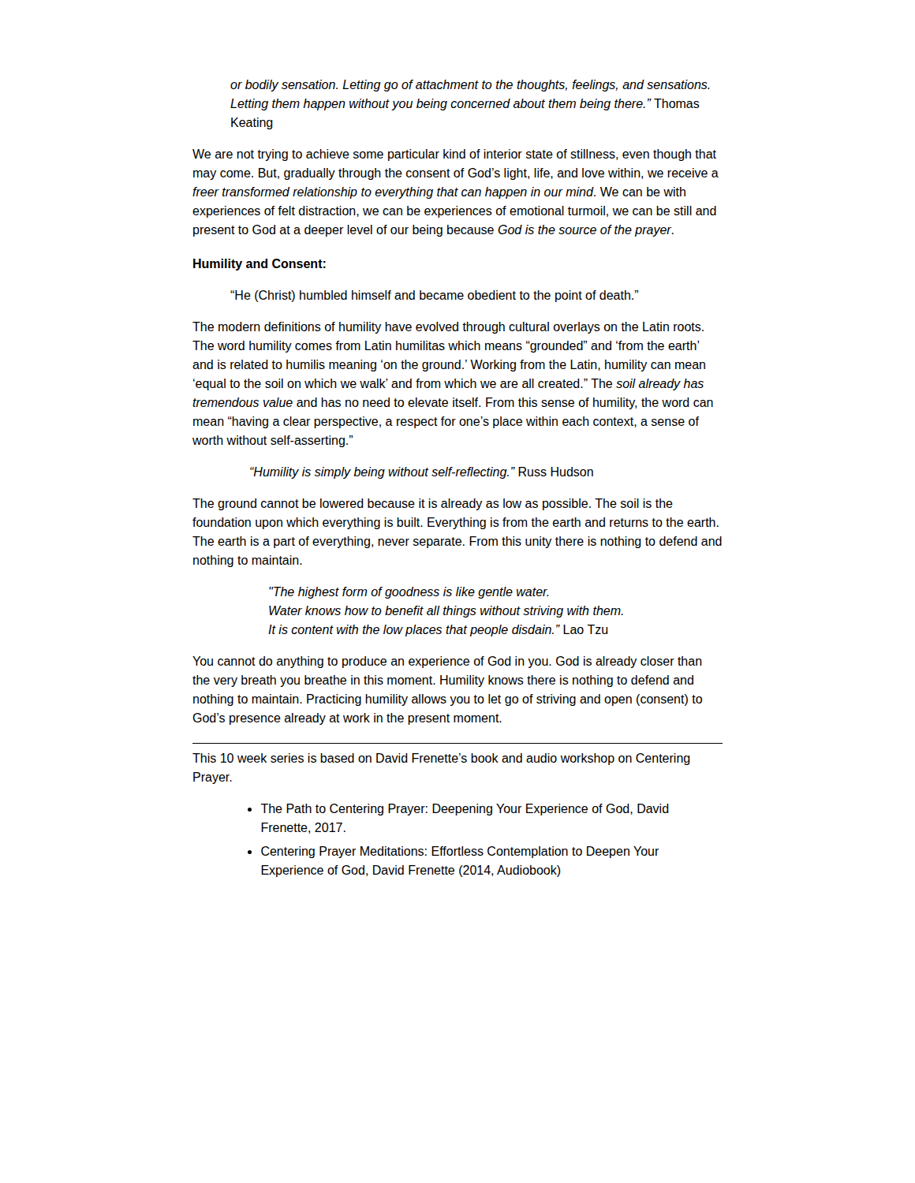or bodily sensation. Letting go of attachment to the thoughts, feelings, and sensations. Letting them happen without you being concerned about them being there.” Thomas Keating
We are not trying to achieve some particular kind of interior state of stillness, even though that may come. But, gradually through the consent of God’s light, life, and love within, we receive a freer transformed relationship to everything that can happen in our mind. We can be with experiences of felt distraction, we can be experiences of emotional turmoil, we can be still and present to God at a deeper level of our being because God is the source of the prayer.
Humility and Consent:
“He (Christ) humbled himself and became obedient to the point of death.”
The modern definitions of humility have evolved through cultural overlays on the Latin roots. The word humility comes from Latin humilitas which means “grounded” and ‘from the earth’ and is related to humilis meaning ‘on the ground.’ Working from the Latin, humility can mean ‘equal to the soil on which we walk’ and from which we are all created.” The soil already has tremendous value and has no need to elevate itself. From this sense of humility, the word can mean “having a clear perspective, a respect for one’s place within each context, a sense of worth without self-asserting.”
“Humility is simply being without self-reflecting.” Russ Hudson
The ground cannot be lowered because it is already as low as possible. The soil is the foundation upon which everything is built. Everything is from the earth and returns to the earth. The earth is a part of everything, never separate. From this unity there is nothing to defend and nothing to maintain.
"The highest form of goodness is like gentle water.
Water knows how to benefit all things without striving with them.
It is content with the low places that people disdain.” Lao Tzu
You cannot do anything to produce an experience of God in you. God is already closer than the very breath you breathe in this moment. Humility knows there is nothing to defend and nothing to maintain. Practicing humility allows you to let go of striving and open (consent) to God’s presence already at work in the present moment.
This 10 week series is based on David Frenette’s book and audio workshop on Centering Prayer.
The Path to Centering Prayer: Deepening Your Experience of God, David Frenette, 2017.
Centering Prayer Meditations: Effortless Contemplation to Deepen Your Experience of God, David Frenette (2014, Audiobook)